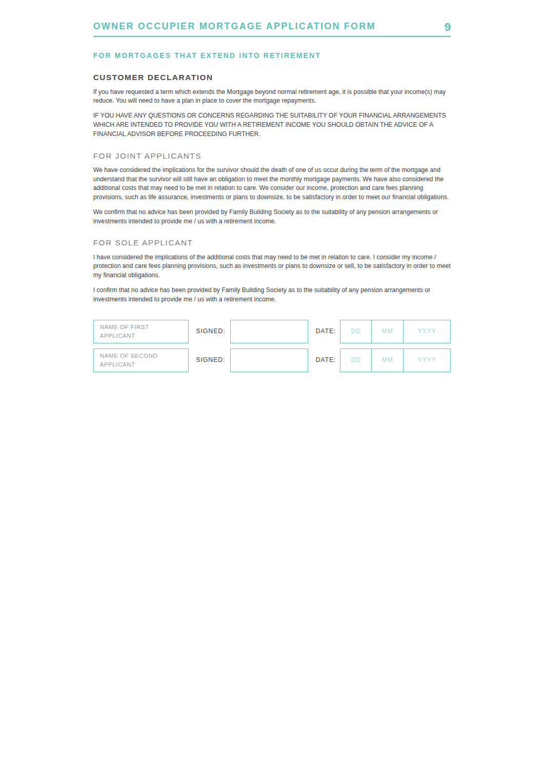Owner Occupier Mortgage Application Form
9
For Mortgages That Extend Into Retirement
Customer Declaration
If you have requested a term which extends the Mortgage beyond normal retirement age, it is possible that your income(s) may reduce. You will need to have a plan in place to cover the mortgage repayments.
If you have any questions or concerns regarding the suitability of your financial arrangements which are intended to provide you with a retirement income you should obtain the advice of a financial advisor before proceeding further.
For Joint Applicants
We have considered the implications for the survivor should the death of one of us occur during the term of the mortgage and understand that the survivor will still have an obligation to meet the monthly mortgage payments. We have also considered the additional costs that may need to be met in relation to care. We consider our income, protection and care fees planning provisions, such as life assurance, investments or plans to downsize, to be satisfactory in order to meet our financial obligations.
We confirm that no advice has been provided by Family Building Society as to the suitability of any pension arrangements or investments intended to provide me / us with a retirement income.
For Sole Applicant
I have considered the implications of the additional costs that may need to be met in relation to care. I consider my income / protection and care fees planning provisions, such as investments or plans to downsize or sell, to be satisfactory in order to meet my financial obligations.
I confirm that no advice has been provided by Family Building Society as to the suitability of any pension arrangements or investments intended to provide me / us with a retirement income.
| Name of First Applicant | Signed: | | Date: | DD MM YYYY |
| Name of Second Applicant | Signed: | | Date: | DD MM YYYY |